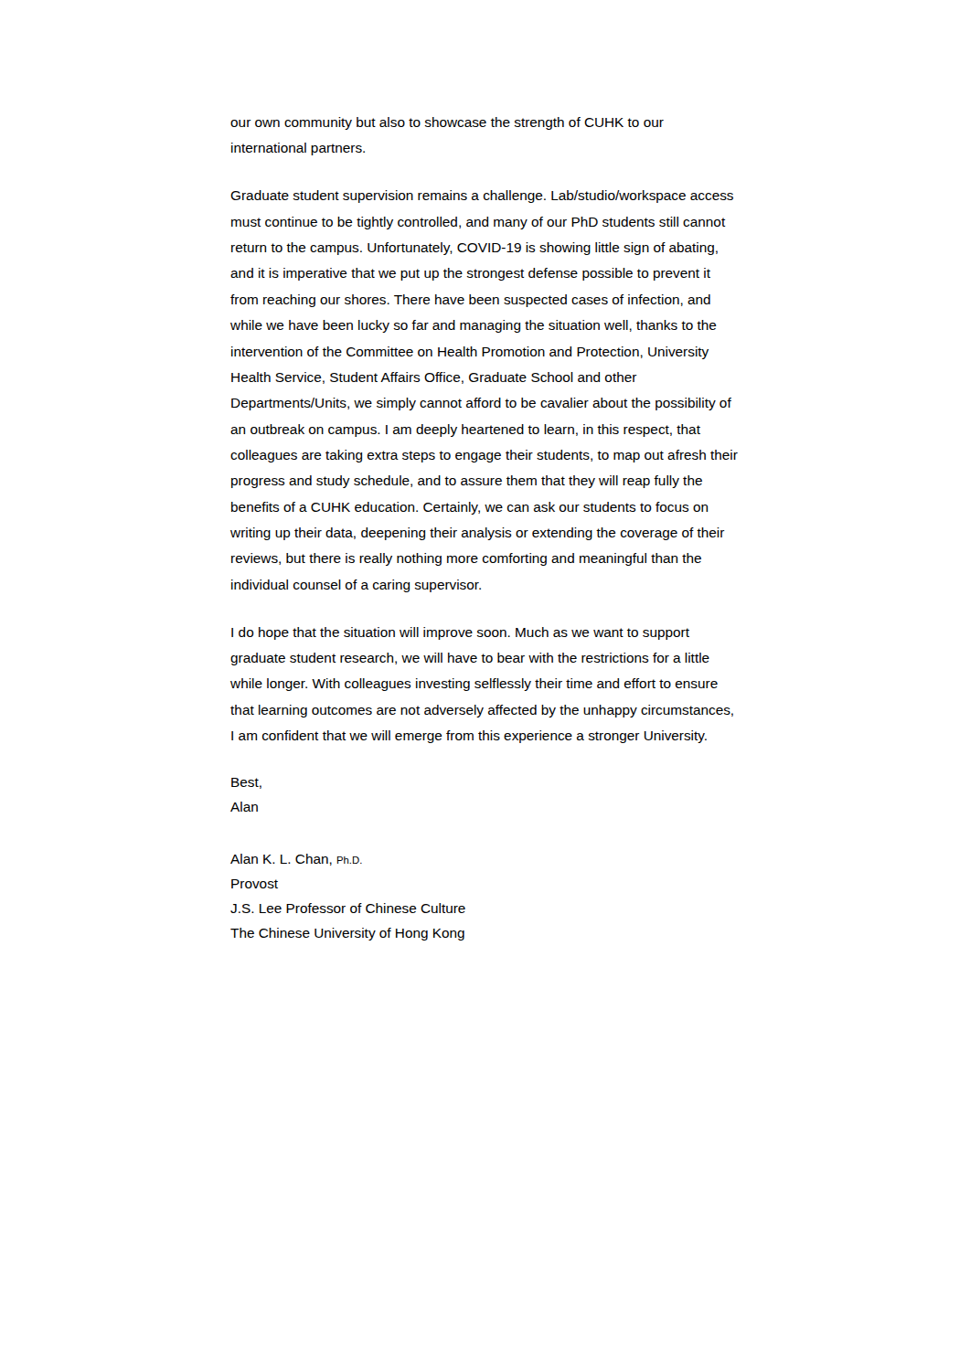our own community but also to showcase the strength of CUHK to our international partners.
Graduate student supervision remains a challenge. Lab/studio/workspace access must continue to be tightly controlled, and many of our PhD students still cannot return to the campus. Unfortunately, COVID-19 is showing little sign of abating, and it is imperative that we put up the strongest defense possible to prevent it from reaching our shores. There have been suspected cases of infection, and while we have been lucky so far and managing the situation well, thanks to the intervention of the Committee on Health Promotion and Protection, University Health Service, Student Affairs Office, Graduate School and other Departments/Units, we simply cannot afford to be cavalier about the possibility of an outbreak on campus. I am deeply heartened to learn, in this respect, that colleagues are taking extra steps to engage their students, to map out afresh their progress and study schedule, and to assure them that they will reap fully the benefits of a CUHK education. Certainly, we can ask our students to focus on writing up their data, deepening their analysis or extending the coverage of their reviews, but there is really nothing more comforting and meaningful than the individual counsel of a caring supervisor.
I do hope that the situation will improve soon. Much as we want to support graduate student research, we will have to bear with the restrictions for a little while longer. With colleagues investing selflessly their time and effort to ensure that learning outcomes are not adversely affected by the unhappy circumstances, I am confident that we will emerge from this experience a stronger University.
Best,
Alan
Alan K. L. Chan, Ph.D.
Provost
J.S. Lee Professor of Chinese Culture
The Chinese University of Hong Kong